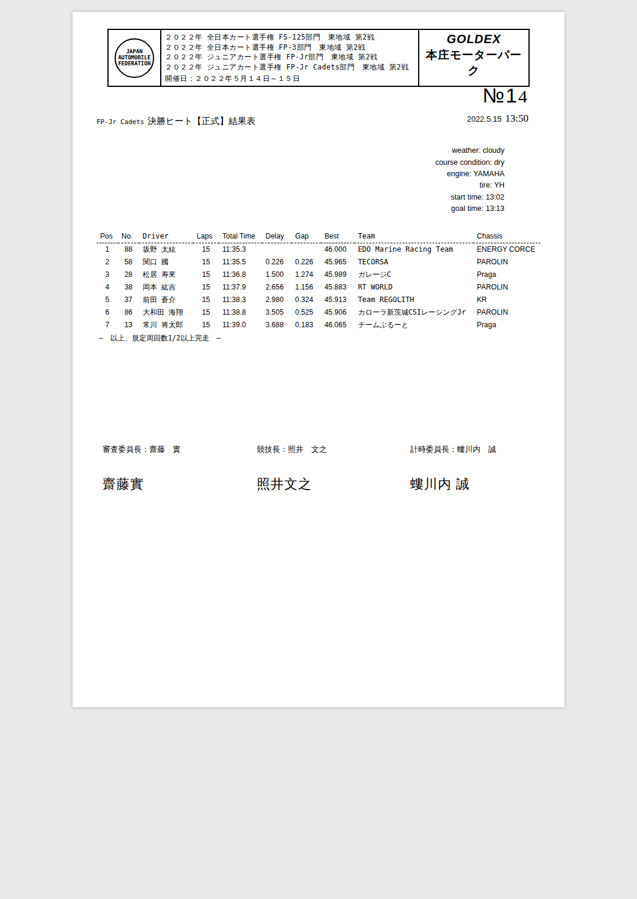JAPAN
AUTOMOBILE
FEDERATION
２０２２年 全日本カート選手権 FS-125部門　東地域 第2戦
２０２２年 全日本カート選手権 FP-3部門　東地域 第2戦
２０２２年 ジュニアカート選手権 FP-Jr部門　東地域 第2戦
２０２２年 ジュニアカート選手権 FP-Jr Cadets部門　東地域 第2戦
開催日：２０２２年５月１４日～１５日
GOLDEX
本庄モーターパーク
№14
FP-Jr Cadets決勝ヒート【正式】結果表
2022.5.1513:50
weather: cloudy
course condition: dry
engine: YAMAHA
tire: YH
start time: 13:02
goal time: 13:13
| Pos | No. | Driver | Laps | Total Time | Delay | Gap | Best | Team | Chassis |
| --- | --- | --- | --- | --- | --- | --- | --- | --- | --- |
| 1 | 88 | 坂野 太絃 | 15 | 11:35.3 | | | 46.000 | EDO Marine Racing Team | ENERGY CORCE |
| 2 | 58 | 関口 國 | 15 | 11:35.5 | 0.226 | 0.226 | 45.965 | TECORSA | PAROLIN |
| 3 | 28 | 松居 寿來 | 15 | 11:36.8 | 1.500 | 1.274 | 45.989 | ガレージC | Praga |
| 4 | 38 | 岡本 紘吉 | 15 | 11:37.9 | 2.656 | 1.156 | 45.883 | RT WORLD | PAROLIN |
| 5 | 37 | 前田 蒼介 | 15 | 11:38.3 | 2.980 | 0.324 | 45.913 | Team REGOLITH | KR |
| 6 | 86 | 大和田 海翔 | 15 | 11:38.8 | 3.505 | 0.525 | 45.906 | カローラ新茨城CSIレーシングJr | PAROLIN |
| 7 | 13 | 常川 将太郎 | 15 | 11:39.0 | 3.688 | 0.183 | 46.065 | チームぶるーと | Praga |
―　以上、規定周回数1/2以上完走　―
審査委員長：齋藤　實
齋藤實
競技長：照井　文之
照井文之
計時委員長：螻川内　誠
螻川内 誠